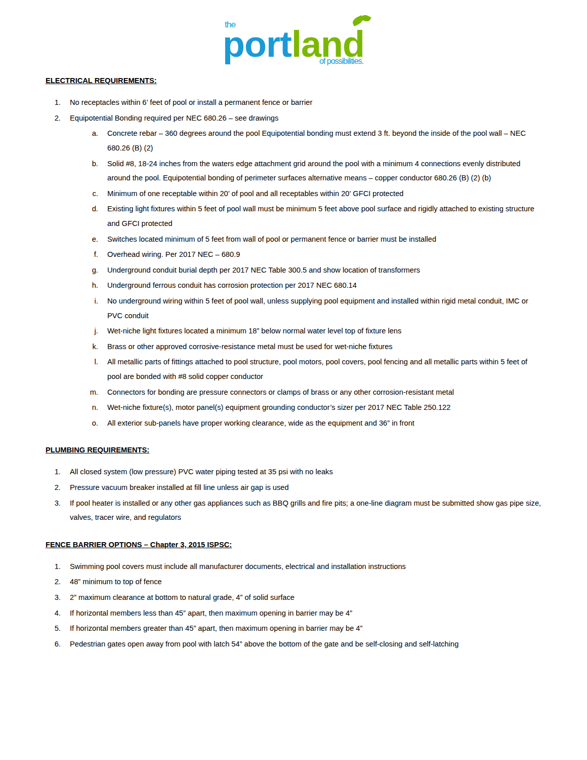the port land of possibilities.
ELECTRICAL REQUIREMENTS:
No receptacles within 6’ feet of pool or install a permanent fence or barrier
Equipotential Bonding required per NEC 680.26 – see drawings
Concrete rebar – 360 degrees around the pool Equipotential bonding must extend 3 ft. beyond the inside of the pool wall – NEC 680.26 (B) (2)
Solid #8, 18-24 inches from the waters edge attachment grid around the pool with a minimum 4 connections evenly distributed around the pool. Equipotential bonding of perimeter surfaces alternative means – copper conductor 680.26 (B) (2) (b)
Minimum of one receptable within 20’ of pool and all receptables within 20’ GFCI protected
Existing light fixtures within 5 feet of pool wall must be minimum 5 feet above pool surface and rigidly attached to existing structure and GFCI protected
Switches located minimum of 5 feet from wall of pool or permanent fence or barrier must be installed
Overhead wiring. Per 2017 NEC – 680.9
Underground conduit burial depth per 2017 NEC Table 300.5 and show location of transformers
Underground ferrous conduit has corrosion protection per 2017 NEC 680.14
No underground wiring within 5 feet of pool wall, unless supplying pool equipment and installed within rigid metal conduit, IMC or PVC conduit
Wet-niche light fixtures located a minimum 18” below normal water level top of fixture lens
Brass or other approved corrosive-resistance metal must be used for wet-niche fixtures
All metallic parts of fittings attached to pool structure, pool motors, pool covers, pool fencing and all metallic parts within 5 feet of pool are bonded with #8 solid copper conductor
Connectors for bonding are pressure connectors or clamps of brass or any other corrosion-resistant metal
Wet-niche fixture(s), motor panel(s) equipment grounding conductor’s sizer per 2017 NEC Table 250.122
All exterior sub-panels have proper working clearance, wide as the equipment and 36” in front
PLUMBING REQUIREMENTS:
All closed system (low pressure) PVC water piping tested at 35 psi with no leaks
Pressure vacuum breaker installed at fill line unless air gap is used
If pool heater is installed or any other gas appliances such as BBQ grills and fire pits; a one-line diagram must be submitted show gas pipe size, valves, tracer wire, and regulators
FENCE BARRIER OPTIONS – Chapter 3, 2015 ISPSC:
Swimming pool covers must include all manufacturer documents, electrical and installation instructions
48” minimum to top of fence
2” maximum clearance at bottom to natural grade, 4” of solid surface
If horizontal members less than 45” apart, then maximum opening in barrier may be 4”
If horizontal members greater than 45” apart, then maximum opening in barrier may be 4”
Pedestrian gates open away from pool with latch 54” above the bottom of the gate and be self-closing and self-latching